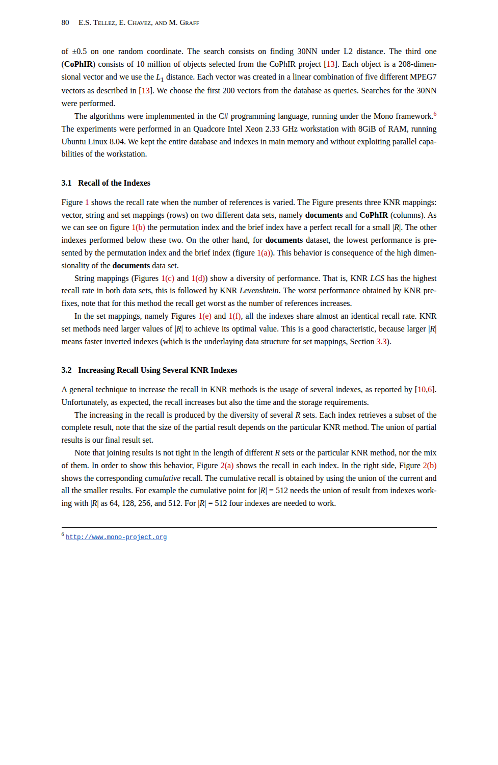80 E.S. Tellez, E. Chavez, and M. Graff
of ±0.5 on one random coordinate. The search consists on finding 30NN under L2 distance. The third one (CoPhIR) consists of 10 million of objects selected from the CoPhIR project [13]. Each object is a 208-dimensional vector and we use the L1 distance. Each vector was created in a linear combination of five different MPEG7 vectors as described in [13]. We choose the first 200 vectors from the database as queries. Searches for the 30NN were performed.
The algorithms were implemmented in the C# programming language, running under the Mono framework.6 The experiments were performed in an Quadcore Intel Xeon 2.33 GHz workstation with 8GiB of RAM, running Ubuntu Linux 8.04. We kept the entire database and indexes in main memory and without exploiting parallel capabilities of the workstation.
3.1 Recall of the Indexes
Figure 1 shows the recall rate when the number of references is varied. The Figure presents three KNR mappings: vector, string and set mappings (rows) on two different data sets, namely documents and CoPhIR (columns). As we can see on figure 1(b) the permutation index and the brief index have a perfect recall for a small |R|. The other indexes performed below these two. On the other hand, for documents dataset, the lowest performance is presented by the permutation index and the brief index (figure 1(a)). This behavior is consequence of the high dimensionality of the documents data set.
String mappings (Figures 1(c) and 1(d)) show a diversity of performance. That is, KNR LCS has the highest recall rate in both data sets, this is followed by KNR Levenshtein. The worst performance obtained by KNR prefixes, note that for this method the recall get worst as the number of references increases.
In the set mappings, namely Figures 1(e) and 1(f), all the indexes share almost an identical recall rate. KNR set methods need larger values of |R| to achieve its optimal value. This is a good characteristic, because larger |R| means faster inverted indexes (which is the underlaying data structure for set mappings, Section 3.3).
3.2 Increasing Recall Using Several KNR Indexes
A general technique to increase the recall in KNR methods is the usage of several indexes, as reported by [10,6]. Unfortunately, as expected, the recall increases but also the time and the storage requirements.
The increasing in the recall is produced by the diversity of several R sets. Each index retrieves a subset of the complete result, note that the size of the partial result depends on the particular KNR method. The union of partial results is our final result set.
Note that joining results is not tight in the length of different R sets or the particular KNR method, nor the mix of them. In order to show this behavior, Figure 2(a) shows the recall in each index. In the right side, Figure 2(b) shows the corresponding cumulative recall. The cumulative recall is obtained by using the union of the current and all the smaller results. For example the cumulative point for |R| = 512 needs the union of result from indexes working with |R| as 64, 128, 256, and 512. For |R| = 512 four indexes are needed to work.
6 http://www.mono-project.org